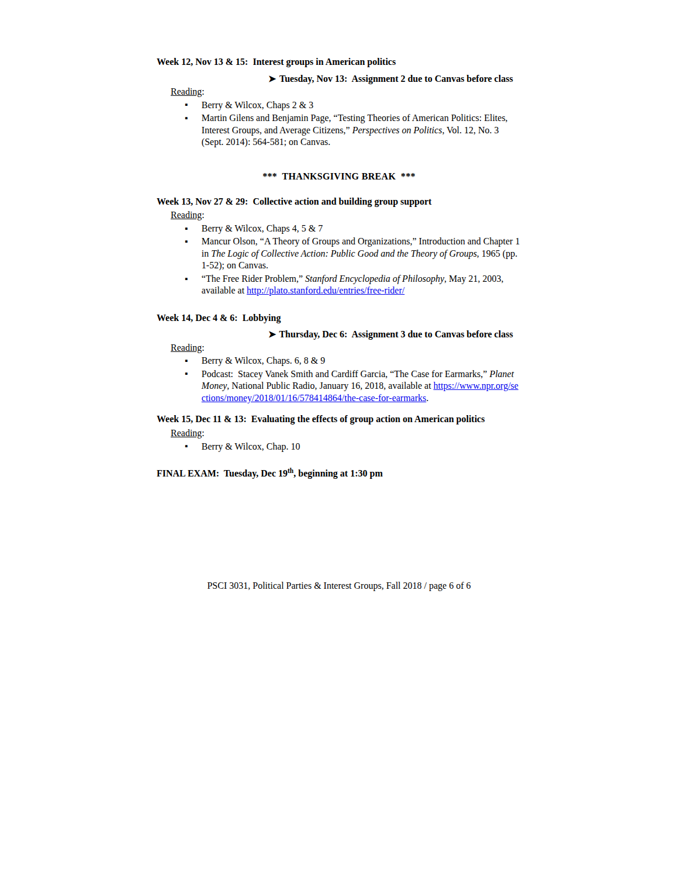Week 12, Nov 13 & 15: Interest groups in American politics
➤Tuesday, Nov 13: Assignment 2 due to Canvas before class
Reading:
Berry & Wilcox, Chaps 2 & 3
Martin Gilens and Benjamin Page, “Testing Theories of American Politics: Elites, Interest Groups, and Average Citizens,” Perspectives on Politics, Vol. 12, No. 3 (Sept. 2014): 564-581; on Canvas.
*** THANKSGIVING BREAK ***
Week 13, Nov 27 & 29: Collective action and building group support
Reading:
Berry & Wilcox, Chaps 4, 5 & 7
Mancur Olson, “A Theory of Groups and Organizations,” Introduction and Chapter 1 in The Logic of Collective Action: Public Good and the Theory of Groups, 1965 (pp. 1-52); on Canvas.
“The Free Rider Problem,” Stanford Encyclopedia of Philosophy, May 21, 2003, available at http://plato.stanford.edu/entries/free-rider/
Week 14, Dec 4 & 6: Lobbying
➤Thursday, Dec 6: Assignment 3 due to Canvas before class
Reading:
Berry & Wilcox, Chaps. 6, 8 & 9
Podcast: Stacey Vanek Smith and Cardiff Garcia, “The Case for Earmarks,” Planet Money, National Public Radio, January 16, 2018, available at https://www.npr.org/sections/money/2018/01/16/578414864/the-case-for-earmarks.
Week 15, Dec 11 & 13: Evaluating the effects of group action on American politics
Reading:
Berry & Wilcox, Chap. 10
FINAL EXAM: Tuesday, Dec 19th, beginning at 1:30 pm
PSCI 3031, Political Parties & Interest Groups, Fall 2018 / page 6 of 6